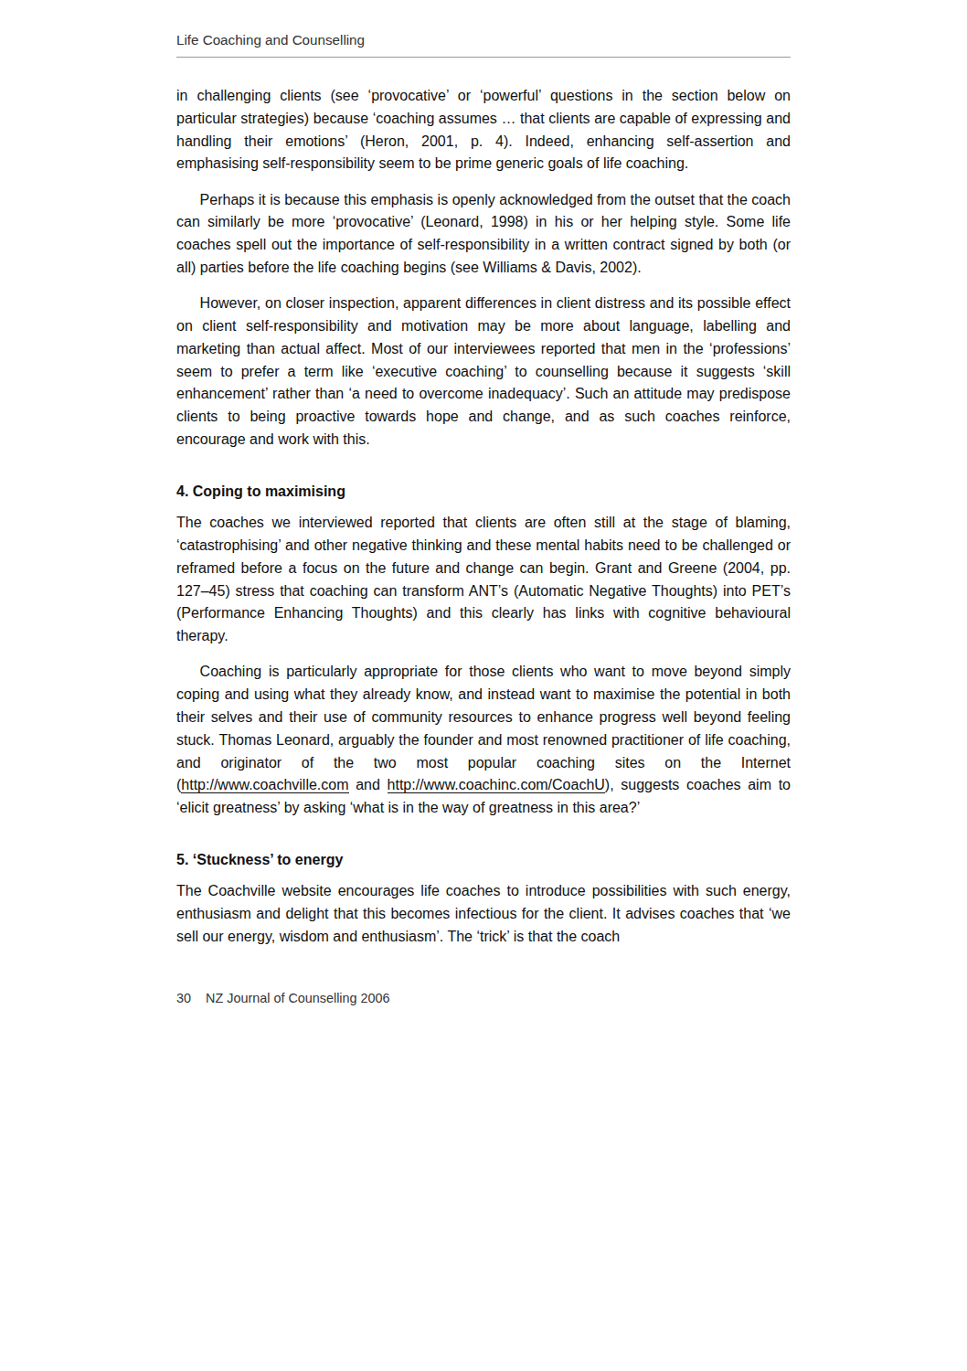Life Coaching and Counselling
in challenging clients (see ‘provocative’ or ‘powerful’ questions in the section below on particular strategies) because ‘coaching assumes … that clients are capable of expressing and handling their emotions’ (Heron, 2001, p. 4). Indeed, enhancing self-assertion and emphasising self-responsibility seem to be prime generic goals of life coaching.
Perhaps it is because this emphasis is openly acknowledged from the outset that the coach can similarly be more ‘provocative’ (Leonard, 1998) in his or her helping style. Some life coaches spell out the importance of self-responsibility in a written contract signed by both (or all) parties before the life coaching begins (see Williams & Davis, 2002).
However, on closer inspection, apparent differences in client distress and its possible effect on client self-responsibility and motivation may be more about language, labelling and marketing than actual affect. Most of our interviewees reported that men in the ‘professions’ seem to prefer a term like ‘executive coaching’ to counselling because it suggests ‘skill enhancement’ rather than ‘a need to overcome inadequacy’. Such an attitude may predispose clients to being proactive towards hope and change, and as such coaches reinforce, encourage and work with this.
4. Coping to maximising
The coaches we interviewed reported that clients are often still at the stage of blaming, ‘catastrophising’ and other negative thinking and these mental habits need to be challenged or reframed before a focus on the future and change can begin. Grant and Greene (2004, pp. 127–45) stress that coaching can transform ANT’s (Automatic Negative Thoughts) into PET’s (Performance Enhancing Thoughts) and this clearly has links with cognitive behavioural therapy.
Coaching is particularly appropriate for those clients who want to move beyond simply coping and using what they already know, and instead want to maximise the potential in both their selves and their use of community resources to enhance progress well beyond feeling stuck. Thomas Leonard, arguably the founder and most renowned practitioner of life coaching, and originator of the two most popular coaching sites on the Internet (http://www.coachville.com and http://www.coachinc.com/CoachU), suggests coaches aim to ‘elicit greatness’ by asking ‘what is in the way of greatness in this area?’
5. ‘Stuckness’ to energy
The Coachville website encourages life coaches to introduce possibilities with such energy, enthusiasm and delight that this becomes infectious for the client. It advises coaches that ‘we sell our energy, wisdom and enthusiasm’. The ‘trick’ is that the coach
30 NZ Journal of Counselling 2006